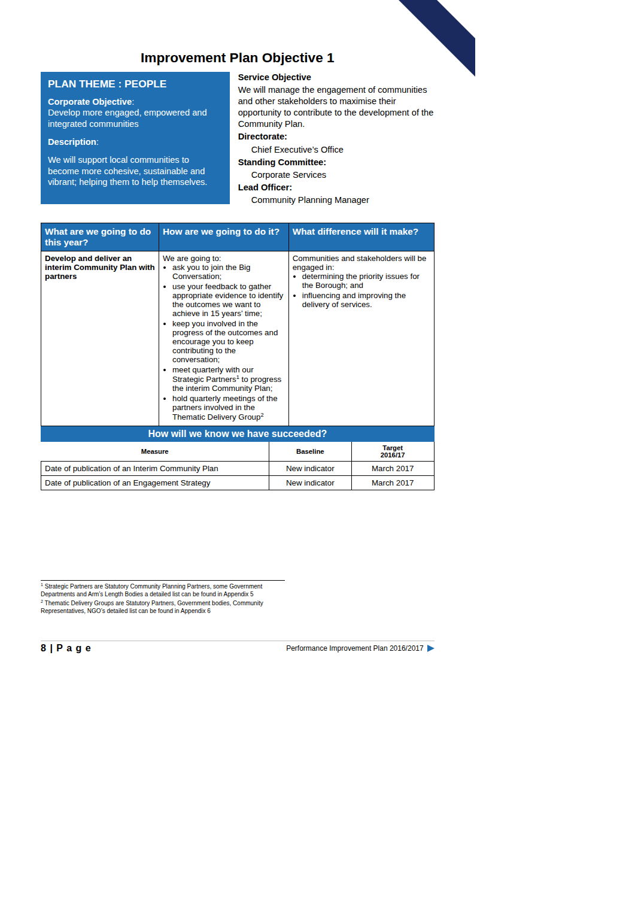Improvement Plan Objective 1
PLAN THEME : PEOPLE
Corporate Objective:
Develop more engaged, empowered and integrated communities
Description:
We will support local communities to become more cohesive, sustainable and vibrant; helping them to help themselves.
Service Objective
We will manage the engagement of communities and other stakeholders to maximise their opportunity to contribute to the development of the Community Plan.
Directorate:
Chief Executive’s Office
Standing Committee:
Corporate Services
Lead Officer:
Community Planning Manager
| What are we going to do this year? | How are we going to do it? | What difference will it make? |
| --- | --- | --- |
| Develop and deliver an interim Community Plan with partners | We are going to: ask you to join the Big Conversation; use your feedback to gather appropriate evidence to identify the outcomes we want to achieve in 15 years’ time; keep you involved in the progress of the outcomes and encourage you to keep contributing to the conversation; meet quarterly with our Strategic Partners 1 to progress the interim Community Plan; hold quarterly meetings of the partners involved in the Thematic Delivery Group 2 | Communities and stakeholders will be engaged in: determining the priority issues for the Borough; and influencing and improving the delivery of services. |
How will we know we have succeeded?
| Measure | Baseline | Target 2016/17 |
| --- | --- | --- |
| Date of publication of an Interim Community Plan | New indicator | March 2017 |
| Date of publication of an Engagement Strategy | New indicator | March 2017 |
1 Strategic Partners are Statutory Community Planning Partners, some Government Departments and Arm’s Length Bodies a detailed list can be found in Appendix 5
2 Thematic Delivery Groups are Statutory Partners, Government bodies, Community Representatives, NGO’s detailed list can be found in Appendix 6
8 | P a g e
Performance Improvement Plan 2016/2017